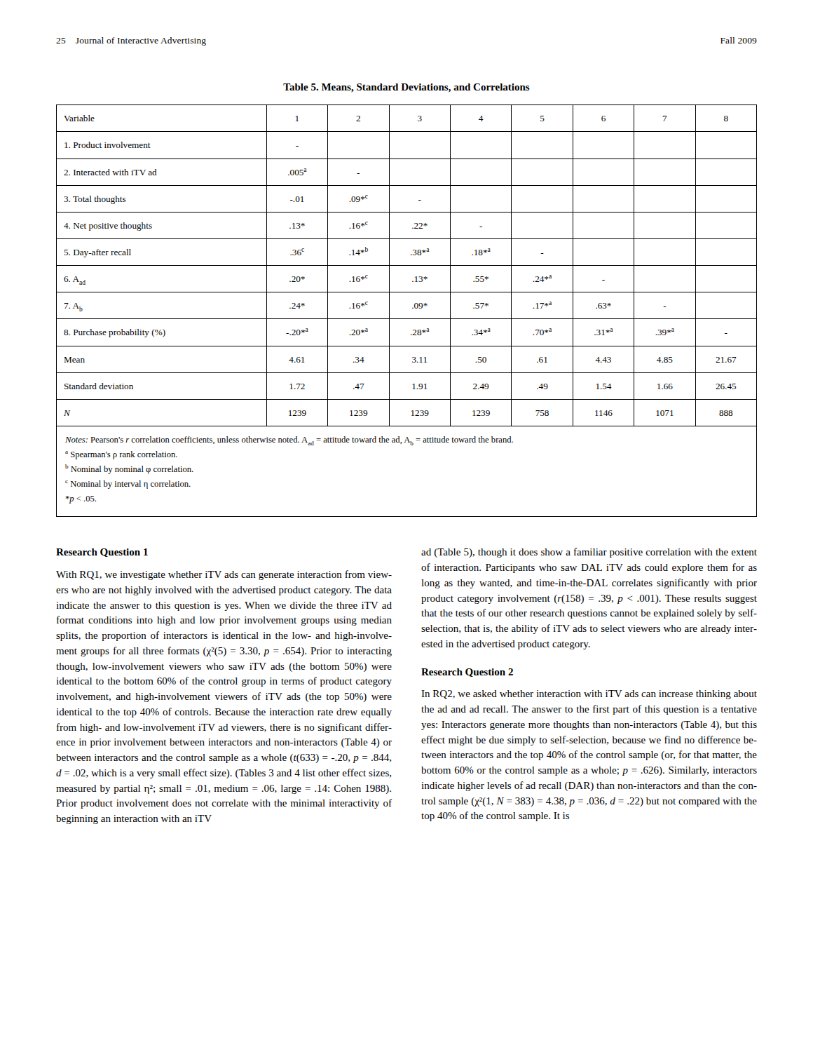25 Journal of Interactive Advertising
Fall 2009
Table 5. Means, Standard Deviations, and Correlations
| Variable | 1 | 2 | 3 | 4 | 5 | 6 | 7 | 8 |
| --- | --- | --- | --- | --- | --- | --- | --- | --- |
| 1. Product involvement | - | | | | | | | |
| 2. Interacted with iTV ad | .005 a | - | | | | | | |
| 3. Total thoughts | -.01 | .09* c | - | | | | | |
| 4. Net positive thoughts | .13* | .16* c | .22* | - | | | | |
| 5. Day-after recall | .36 c | .14* b | .38* a | .18* a | - | | | |
| 6. A ad | .20* | .16* c | .13* | .55* | .24* a | - | | |
| 7. A b | .24* | .16* c | .09* | .57* | .17* a | .63* | - | |
| 8. Purchase probability (%) | -.20* a | .20* a | .28* a | .34* a | .70* a | .31* a | .39* a | - |
| Mean | 4.61 | .34 | 3.11 | .50 | .61 | 4.43 | 4.85 | 21.67 |
| Standard deviation | 1.72 | .47 | 1.91 | 2.49 | .49 | 1.54 | 1.66 | 26.45 |
| N | 1239 | 1239 | 1239 | 1239 | 758 | 1146 | 1071 | 888 |
Notes: Pearson's r correlation coefficients, unless otherwise noted. Aad = attitude toward the ad, Ab = attitude toward the brand.
a Spearman's ρ rank correlation.
b Nominal by nominal φ correlation.
c Nominal by interval η correlation.
*p < .05.
Research Question 1
With RQ1, we investigate whether iTV ads can generate interaction from viewers who are not highly involved with the advertised product category. The data indicate the answer to this question is yes. When we divide the three iTV ad format conditions into high and low prior involvement groups using median splits, the proportion of interactors is identical in the low- and high-involvement groups for all three formats (χ²(5) = 3.30, p = .654). Prior to interacting though, low-involvement viewers who saw iTV ads (the bottom 50%) were identical to the bottom 60% of the control group in terms of product category involvement, and high-involvement viewers of iTV ads (the top 50%) were identical to the top 40% of controls. Because the interaction rate drew equally from high- and low-involvement iTV ad viewers, there is no significant difference in prior involvement between interactors and non-interactors (Table 4) or between interactors and the control sample as a whole (t(633) = -.20, p = .844, d = .02, which is a very small effect size). (Tables 3 and 4 list other effect sizes, measured by partial η²; small = .01, medium = .06, large = .14: Cohen 1988). Prior product involvement does not correlate with the minimal interactivity of beginning an interaction with an iTV
ad (Table 5), though it does show a familiar positive correlation with the extent of interaction. Participants who saw DAL iTV ads could explore them for as long as they wanted, and time-in-the-DAL correlates significantly with prior product category involvement (r(158) = .39, p < .001). These results suggest that the tests of our other research questions cannot be explained solely by self-selection, that is, the ability of iTV ads to select viewers who are already interested in the advertised product category.
Research Question 2
In RQ2, we asked whether interaction with iTV ads can increase thinking about the ad and ad recall. The answer to the first part of this question is a tentative yes: Interactors generate more thoughts than non-interactors (Table 4), but this effect might be due simply to self-selection, because we find no difference between interactors and the top 40% of the control sample (or, for that matter, the bottom 60% or the control sample as a whole; p = .626). Similarly, interactors indicate higher levels of ad recall (DAR) than non-interactors and than the control sample (χ²(1, N = 383) = 4.38, p = .036, d = .22) but not compared with the top 40% of the control sample. It is